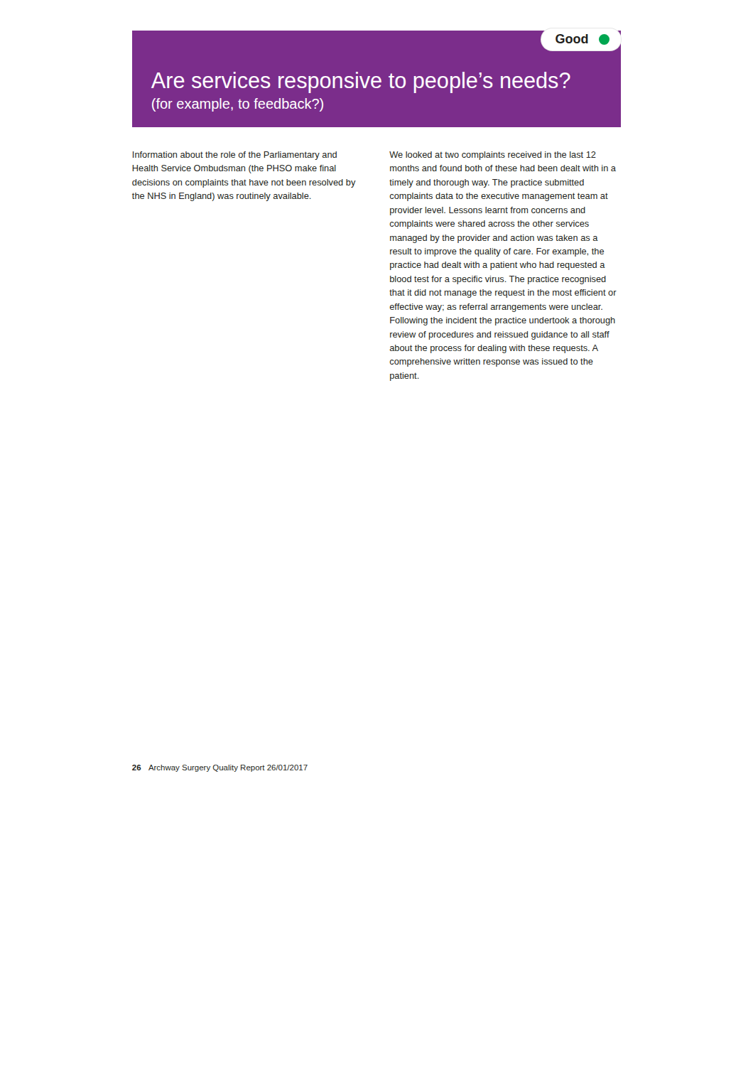Good
Are services responsive to people’s needs?
(for example, to feedback?)
Information about the role of the Parliamentary and Health Service Ombudsman (the PHSO make final decisions on complaints that have not been resolved by the NHS in England) was routinely available.
We looked at two complaints received in the last 12 months and found both of these had been dealt with in a timely and thorough way. The practice submitted complaints data to the executive management team at provider level. Lessons learnt from concerns and complaints were shared across the other services managed by the provider and action was taken as a result to improve the quality of care. For example, the practice had dealt with a patient who had requested a blood test for a specific virus. The practice recognised that it did not manage the request in the most efficient or effective way; as referral arrangements were unclear. Following the incident the practice undertook a thorough review of procedures and reissued guidance to all staff about the process for dealing with these requests. A comprehensive written response was issued to the patient.
26 Archway Surgery Quality Report 26/01/2017